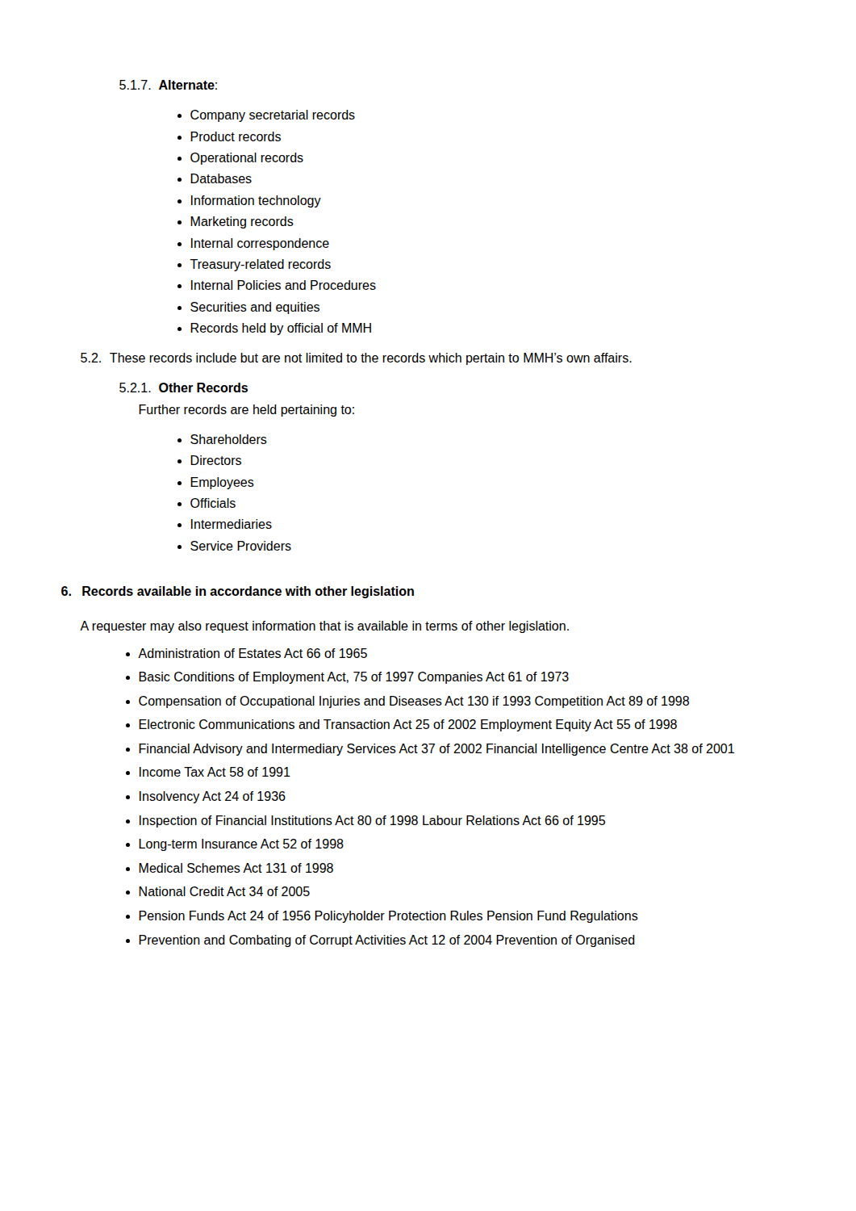5.1.7. Alternate:
Company secretarial records
Product records
Operational records
Databases
Information technology
Marketing records
Internal correspondence
Treasury-related records
Internal Policies and Procedures
Securities and equities
Records held by official of MMH
5.2. These records include but are not limited to the records which pertain to MMH’s own affairs.
5.2.1. Other Records
Further records are held pertaining to:
Shareholders
Directors
Employees
Officials
Intermediaries
Service Providers
6. Records available in accordance with other legislation
A requester may also request information that is available in terms of other legislation.
Administration of Estates Act 66 of 1965
Basic Conditions of Employment Act, 75 of 1997 Companies Act 61 of 1973
Compensation of Occupational Injuries and Diseases Act 130 if 1993 Competition Act 89 of 1998
Electronic Communications and Transaction Act 25 of 2002 Employment Equity Act 55 of 1998
Financial Advisory and Intermediary Services Act 37 of 2002 Financial Intelligence Centre Act 38 of 2001
Income Tax Act 58 of 1991
Insolvency Act 24 of 1936
Inspection of Financial Institutions Act 80 of 1998 Labour Relations Act 66 of 1995
Long-term Insurance Act 52 of 1998
Medical Schemes Act 131 of 1998
National Credit Act 34 of 2005
Pension Funds Act 24 of 1956 Policyholder Protection Rules Pension Fund Regulations
Prevention and Combating of Corrupt Activities Act 12 of 2004 Prevention of Organised